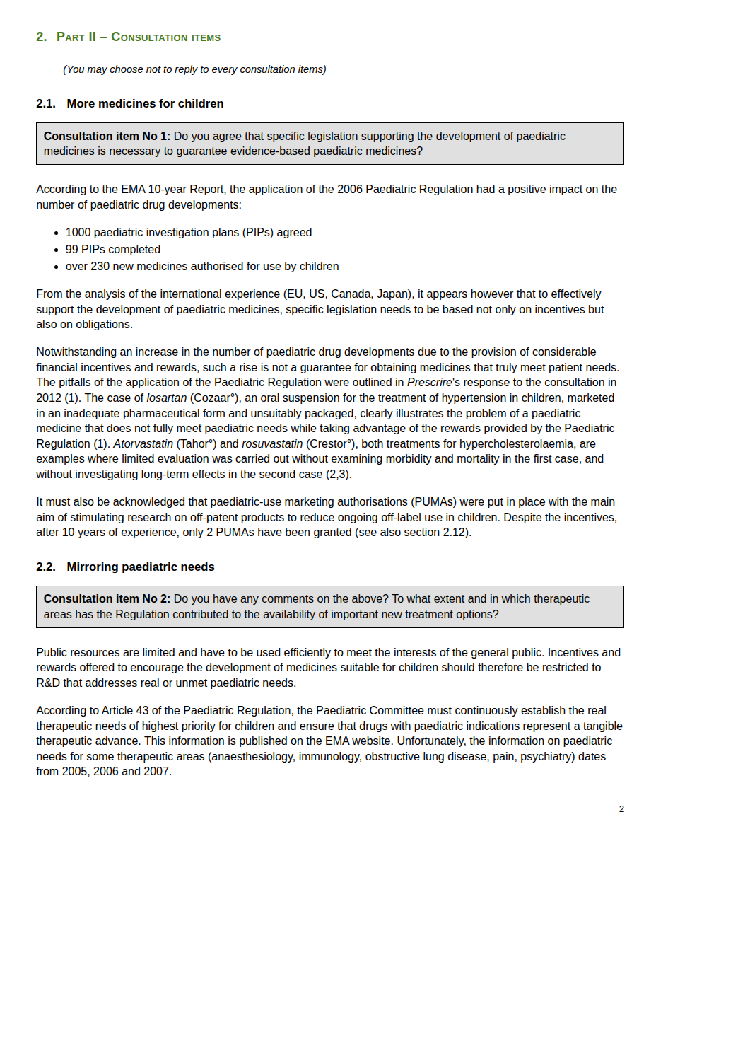2. Part II – Consultation items
(You may choose not to reply to every consultation items)
2.1. More medicines for children
Consultation item No 1: Do you agree that specific legislation supporting the development of paediatric medicines is necessary to guarantee evidence-based paediatric medicines?
According to the EMA 10-year Report, the application of the 2006 Paediatric Regulation had a positive impact on the number of paediatric drug developments:
1000 paediatric investigation plans (PIPs) agreed
99 PIPs completed
over 230 new medicines authorised for use by children
From the analysis of the international experience (EU, US, Canada, Japan), it appears however that to effectively support the development of paediatric medicines, specific legislation needs to be based not only on incentives but also on obligations.
Notwithstanding an increase in the number of paediatric drug developments due to the provision of considerable financial incentives and rewards, such a rise is not a guarantee for obtaining medicines that truly meet patient needs. The pitfalls of the application of the Paediatric Regulation were outlined in Prescrire's response to the consultation in 2012 (1). The case of losartan (Cozaar°), an oral suspension for the treatment of hypertension in children, marketed in an inadequate pharmaceutical form and unsuitably packaged, clearly illustrates the problem of a paediatric medicine that does not fully meet paediatric needs while taking advantage of the rewards provided by the Paediatric Regulation (1). Atorvastatin (Tahor°) and rosuvastatin (Crestor°), both treatments for hypercholesterolaemia, are examples where limited evaluation was carried out without examining morbidity and mortality in the first case, and without investigating long-term effects in the second case (2,3).
It must also be acknowledged that paediatric-use marketing authorisations (PUMAs) were put in place with the main aim of stimulating research on off-patent products to reduce ongoing off-label use in children. Despite the incentives, after 10 years of experience, only 2 PUMAs have been granted (see also section 2.12).
2.2. Mirroring paediatric needs
Consultation item No 2: Do you have any comments on the above? To what extent and in which therapeutic areas has the Regulation contributed to the availability of important new treatment options?
Public resources are limited and have to be used efficiently to meet the interests of the general public. Incentives and rewards offered to encourage the development of medicines suitable for children should therefore be restricted to R&D that addresses real or unmet paediatric needs.
According to Article 43 of the Paediatric Regulation, the Paediatric Committee must continuously establish the real therapeutic needs of highest priority for children and ensure that drugs with paediatric indications represent a tangible therapeutic advance. This information is published on the EMA website. Unfortunately, the information on paediatric needs for some therapeutic areas (anaesthesiology, immunology, obstructive lung disease, pain, psychiatry) dates from 2005, 2006 and 2007.
2